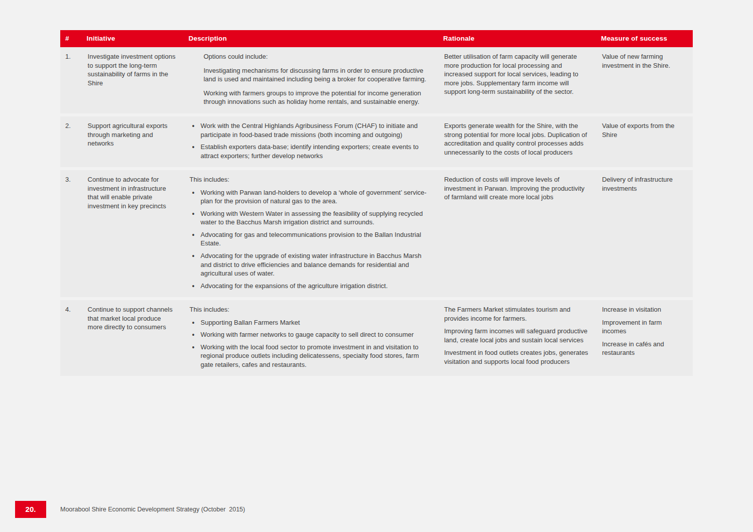| # | Initiative | Description | Rationale | Measure of success |
| --- | --- | --- | --- | --- |
| 1. | Investigate investment options to support the long-term sustainability of farms in the Shire | Options could include: Investigating mechanisms for discussing farms in order to ensure productive land is used and maintained including being a broker for cooperative farming. Working with farmers groups to improve the potential for income generation through innovations such as holiday home rentals, and sustainable energy. | Better utilisation of farm capacity will generate more production for local processing and increased support for local services, leading to more jobs. Supplementary farm income will support long-term sustainability of the sector. | Value of new farming investment in the Shire. |
| 2. | Support agricultural exports through marketing and networks | Work with the Central Highlands Agribusiness Forum (CHAF) to initiate and participate in food-based trade missions (both incoming and outgoing) Establish exporters data-base; identify intending exporters; create events to attract exporters; further develop networks | Exports generate wealth for the Shire, with the strong potential for more local jobs. Duplication of accreditation and quality control processes adds unnecessarily to the costs of local producers | Value of exports from the Shire |
| 3. | Continue to advocate for investment in infrastructure that will enable private investment in key precincts | This includes: Working with Parwan land-holders to develop a ‘whole of government’ service-plan for the provision of natural gas to the area. Working with Western Water in assessing the feasibility of supplying recycled water to the Bacchus Marsh irrigation district and surrounds. Advocating for gas and telecommunications provision to the Ballan Industrial Estate. Advocating for the upgrade of existing water infrastructure in Bacchus Marsh and district to drive efficiencies and balance demands for residential and agricultural uses of water. Advocating for the expansions of the agriculture irrigation district. | Reduction of costs will improve levels of investment in Parwan. Improving the productivity of farmland will create more local jobs | Delivery of infrastructure investments |
| 4. | Continue to support channels that market local produce more directly to consumers | This includes: Supporting Ballan Farmers Market Working with farmer networks to gauge capacity to sell direct to consumer Working with the local food sector to promote investment in and visitation to regional produce outlets including delicatessens, specialty food stores, farm gate retailers, cafes and restaurants. | The Farmers Market stimulates tourism and provides income for farmers. Improving farm incomes will safeguard productive land, create local jobs and sustain local services Investment in food outlets creates jobs, generates visitation and supports local food producers | Increase in visitation Improvement in farm incomes Increase in cafés and restaurants |
20.
Moorabool Shire Economic Development Strategy (October 2015)